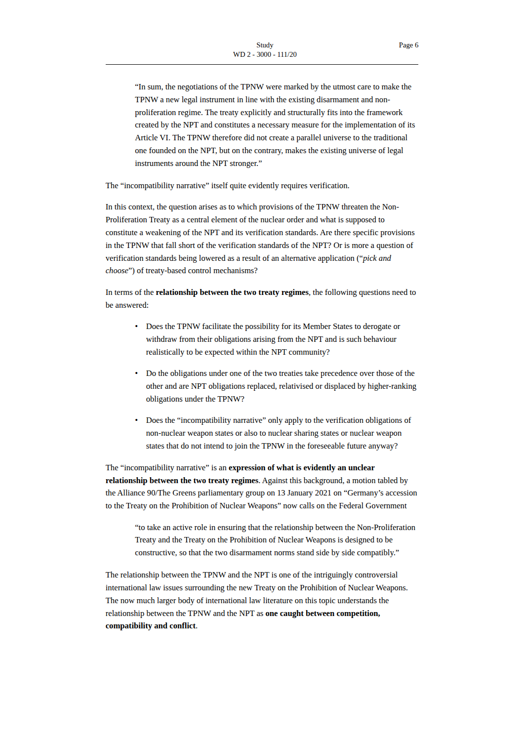Study
WD 2 - 3000 - 111/20
Page 6
“In sum, the negotiations of the TPNW were marked by the utmost care to make the TPNW a new legal instrument in line with the existing disarmament and non-proliferation regime. The treaty explicitly and structurally fits into the framework created by the NPT and constitutes a necessary measure for the implementation of its Article VI. The TPNW therefore did not create a parallel universe to the traditional one founded on the NPT, but on the contrary, makes the existing universe of legal instruments around the NPT stronger.”
The “incompatibility narrative” itself quite evidently requires verification.
In this context, the question arises as to which provisions of the TPNW threaten the Non-Proliferation Treaty as a central element of the nuclear order and what is supposed to constitute a weakening of the NPT and its verification standards. Are there specific provisions in the TPNW that fall short of the verification standards of the NPT? Or is more a question of verification standards being lowered as a result of an alternative application (“pick and choose”) of treaty-based control mechanisms?
In terms of the relationship between the two treaty regimes, the following questions need to be answered:
Does the TPNW facilitate the possibility for its Member States to derogate or withdraw from their obligations arising from the NPT and is such behaviour realistically to be expected within the NPT community?
Do the obligations under one of the two treaties take precedence over those of the other and are NPT obligations replaced, relativised or displaced by higher-ranking obligations under the TPNW?
Does the “incompatibility narrative” only apply to the verification obligations of non-nuclear weapon states or also to nuclear sharing states or nuclear weapon states that do not intend to join the TPNW in the foreseeable future anyway?
The “incompatibility narrative” is an expression of what is evidently an unclear relationship between the two treaty regimes. Against this background, a motion tabled by the Alliance 90/The Greens parliamentary group on 13 January 2021 on “Germany’s accession to the Treaty on the Prohibition of Nuclear Weapons” now calls on the Federal Government
“to take an active role in ensuring that the relationship between the Non-Proliferation Treaty and the Treaty on the Prohibition of Nuclear Weapons is designed to be constructive, so that the two disarmament norms stand side by side compatibly.”
The relationship between the TPNW and the NPT is one of the intriguingly controversial international law issues surrounding the new Treaty on the Prohibition of Nuclear Weapons. The now much larger body of international law literature on this topic understands the relationship between the TPNW and the NPT as one caught between competition, compatibility and conflict.